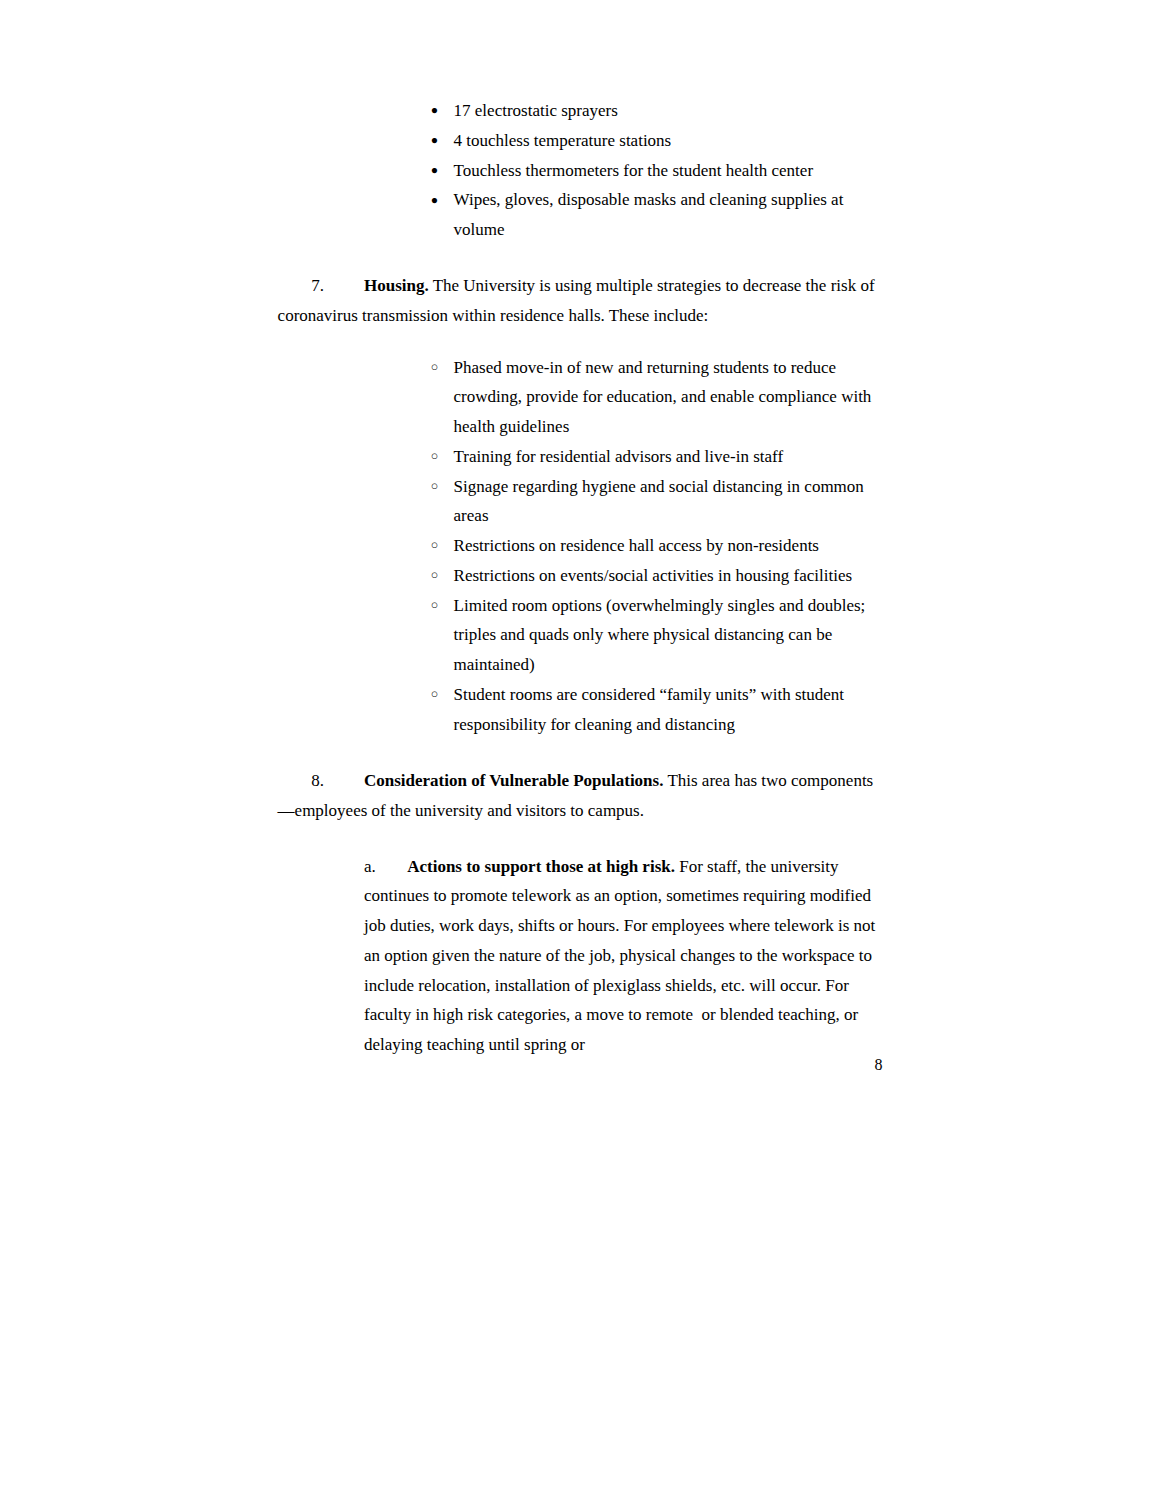17 electrostatic sprayers
4 touchless temperature stations
Touchless thermometers for the student health center
Wipes, gloves, disposable masks and cleaning supplies at volume
7. Housing. The University is using multiple strategies to decrease the risk of coronavirus transmission within residence halls. These include:
Phased move-in of new and returning students to reduce crowding, provide for education, and enable compliance with health guidelines
Training for residential advisors and live-in staff
Signage regarding hygiene and social distancing in common areas
Restrictions on residence hall access by non-residents
Restrictions on events/social activities in housing facilities
Limited room options (overwhelmingly singles and doubles; triples and quads only where physical distancing can be maintained)
Student rooms are considered “family units” with student responsibility for cleaning and distancing
8. Consideration of Vulnerable Populations. This area has two components—employees of the university and visitors to campus.
a. Actions to support those at high risk. For staff, the university continues to promote telework as an option, sometimes requiring modified job duties, work days, shifts or hours. For employees where telework is not an option given the nature of the job, physical changes to the workspace to include relocation, installation of plexiglass shields, etc. will occur. For faculty in high risk categories, a move to remote or blended teaching, or delaying teaching until spring or
8